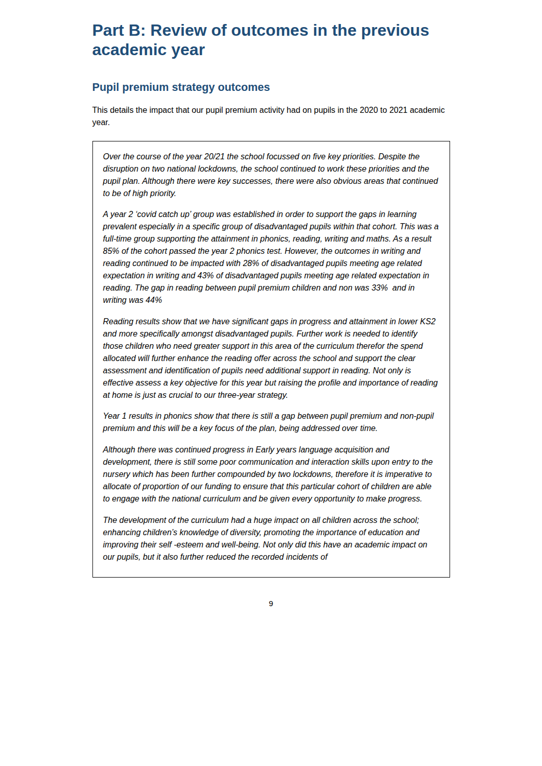Part B: Review of outcomes in the previous academic year
Pupil premium strategy outcomes
This details the impact that our pupil premium activity had on pupils in the 2020 to 2021 academic year.
Over the course of the year 20/21 the school focussed on five key priorities. Despite the disruption on two national lockdowns, the school continued to work these priorities and the pupil plan. Although there were key successes, there were also obvious areas that continued to be of high priority.
A year 2 ‘covid catch up’ group was established in order to support the gaps in learning prevalent especially in a specific group of disadvantaged pupils within that cohort. This was a full-time group supporting the attainment in phonics, reading, writing and maths. As a result 85% of the cohort passed the year 2 phonics test. However, the outcomes in writing and reading continued to be impacted with 28% of disadvantaged pupils meeting age related expectation in writing and 43% of disadvantaged pupils meeting age related expectation in reading. The gap in reading between pupil premium children and non was 33% and in writing was 44%
Reading results show that we have significant gaps in progress and attainment in lower KS2 and more specifically amongst disadvantaged pupils. Further work is needed to identify those children who need greater support in this area of the curriculum therefor the spend allocated will further enhance the reading offer across the school and support the clear assessment and identification of pupils need additional support in reading. Not only is effective assess a key objective for this year but raising the profile and importance of reading at home is just as crucial to our three-year strategy.
Year 1 results in phonics show that there is still a gap between pupil premium and non-pupil premium and this will be a key focus of the plan, being addressed over time.
Although there was continued progress in Early years language acquisition and development, there is still some poor communication and interaction skills upon entry to the nursery which has been further compounded by two lockdowns, therefore it is imperative to allocate of proportion of our funding to ensure that this particular cohort of children are able to engage with the national curriculum and be given every opportunity to make progress.
The development of the curriculum had a huge impact on all children across the school; enhancing children’s knowledge of diversity, promoting the importance of education and improving their self -esteem and well-being. Not only did this have an academic impact on our pupils, but it also further reduced the recorded incidents of
9